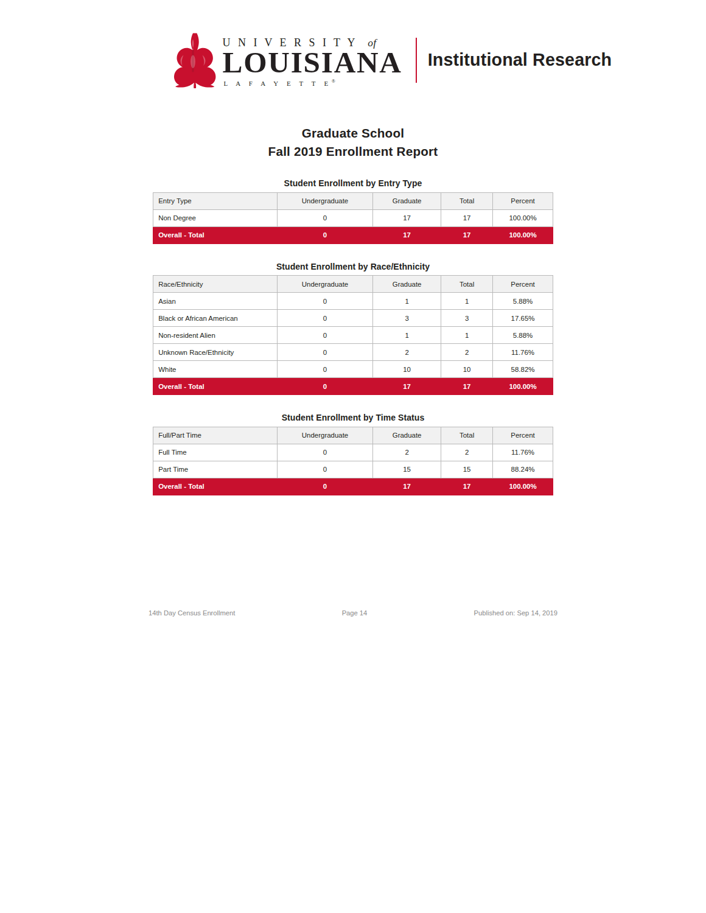U N I V E R S I T Y of LOUISIANA L A F A Y E T T E®
Institutional Research
Graduate School
Fall 2019 Enrollment Report
Student Enrollment by Entry Type
| Entry Type | Undergraduate | Graduate | Total | Percent |
| --- | --- | --- | --- | --- |
| Non Degree | 0 | 17 | 17 | 100.00% |
| Overall - Total | 0 | 17 | 17 | 100.00% |
Student Enrollment by Race/Ethnicity
| Race/Ethnicity | Undergraduate | Graduate | Total | Percent |
| --- | --- | --- | --- | --- |
| Asian | 0 | 1 | 1 | 5.88% |
| Black or African American | 0 | 3 | 3 | 17.65% |
| Non-resident Alien | 0 | 1 | 1 | 5.88% |
| Unknown Race/Ethnicity | 0 | 2 | 2 | 11.76% |
| White | 0 | 10 | 10 | 58.82% |
| Overall - Total | 0 | 17 | 17 | 100.00% |
Student Enrollment by Time Status
| Full/Part Time | Undergraduate | Graduate | Total | Percent |
| --- | --- | --- | --- | --- |
| Full Time | 0 | 2 | 2 | 11.76% |
| Part Time | 0 | 15 | 15 | 88.24% |
| Overall - Total | 0 | 17 | 17 | 100.00% |
14th Day Census Enrollment
Page 14
Published on: Sep 14, 2019